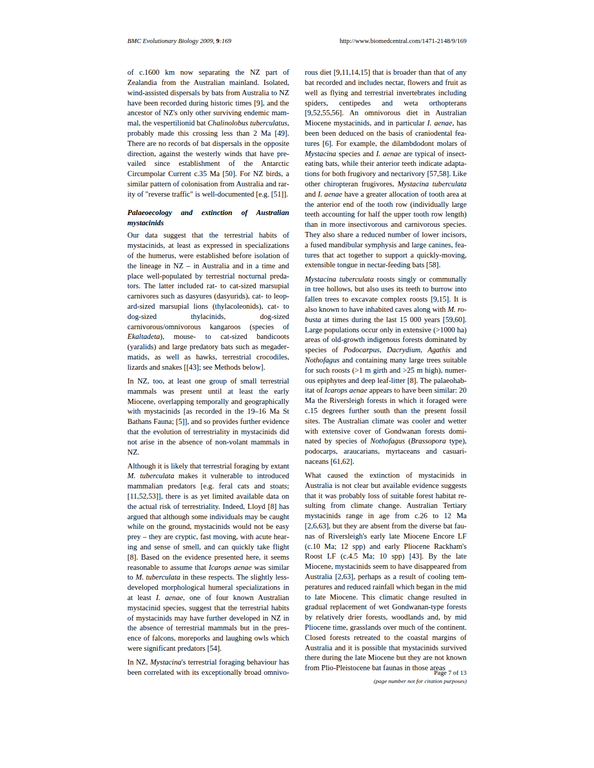BMC Evolutionary Biology 2009, 9:169
http://www.biomedcentral.com/1471-2148/9/169
of c.1600 km now separating the NZ part of Zealandia from the Australian mainland. Isolated, wind-assisted dispersals by bats from Australia to NZ have been recorded during historic times [9], and the ancestor of NZ's only other surviving endemic mammal, the vespertilionid bat Chalinolobus tuberculatus, probably made this crossing less than 2 Ma [49]. There are no records of bat dispersals in the opposite direction, against the westerly winds that have prevailed since establishment of the Antarctic Circumpolar Current c.35 Ma [50]. For NZ birds, a similar pattern of colonisation from Australia and rarity of "reverse traffic" is well-documented [e.g. [51]].
Palaeoecology and extinction of Australian mystacinids
Our data suggest that the terrestrial habits of mystacinids, at least as expressed in specializations of the humerus, were established before isolation of the lineage in NZ – in Australia and in a time and place well-populated by terrestrial nocturnal predators. The latter included rat- to cat-sized marsupial carnivores such as dasyures (dasyurids), cat- to leopard-sized marsupial lions (thylacoleonids), cat- to dog-sized thylacinids, dog-sized carnivorous/omnivorous kangaroos (species of Ekaltadeta), mouse- to cat-sized bandicoots (yaralids) and large predatory bats such as megadermatids, as well as hawks, terrestrial crocodiles, lizards and snakes [[43]; see Methods below].
In NZ, too, at least one group of small terrestrial mammals was present until at least the early Miocene, overlapping temporally and geographically with mystacinids [as recorded in the 19–16 Ma St Bathans Fauna; [5]], and so provides further evidence that the evolution of terrestriality in mystacinids did not arise in the absence of non-volant mammals in NZ.
Although it is likely that terrestrial foraging by extant M. tuberculata makes it vulnerable to introduced mammalian predators [e.g. feral cats and stoats; [11,52,53]], there is as yet limited available data on the actual risk of terrestriality. Indeed, Lloyd [8] has argued that although some individuals may be caught while on the ground, mystacinids would not be easy prey – they are cryptic, fast moving, with acute hearing and sense of smell, and can quickly take flight [8]. Based on the evidence presented here, it seems reasonable to assume that Icarops aenae was similar to M. tuberculata in these respects. The slightly less-developed morphological humeral specializations in at least I. aenae, one of four known Australian mystacinid species, suggest that the terrestrial habits of mystacinids may have further developed in NZ in the absence of terrestrial mammals but in the presence of falcons, moreporks and laughing owls which were significant predators [54].
In NZ, Mystacina's terrestrial foraging behaviour has been correlated with its exceptionally broad omnivorous diet [9,11,14,15] that is broader than that of any bat recorded and includes nectar, flowers and fruit as well as flying and terrestrial invertebrates including spiders, centipedes and weta orthopterans [9,52,55,56]. An omnivorous diet in Australian Miocene mystacinids, and in particular I. aenae, has been been deduced on the basis of craniodental features [6]. For example, the dilambdodont molars of Mystacina species and I. aenae are typical of insect-eating bats, while their anterior teeth indicate adaptations for both frugivory and nectarivory [57,58]. Like other chiropteran frugivores, Mystacina tuberculata and I. aenae have a greater allocation of tooth area at the anterior end of the tooth row (individually large teeth accounting for half the upper tooth row length) than in more insectivorous and carnivorous species. They also share a reduced number of lower incisors, a fused mandibular symphysis and large canines, features that act together to support a quickly-moving, extensible tongue in nectar-feeding bats [58].
Mystacina tuberculata roosts singly or communally in tree hollows, but also uses its teeth to burrow into fallen trees to excavate complex roosts [9,15]. It is also known to have inhabited caves along with M. robusta at times during the last 15 000 years [59,60]. Large populations occur only in extensive (>1000 ha) areas of old-growth indigenous forests dominated by species of Podocarpus, Dacrydium, Agathis and Nothofagus and containing many large trees suitable for such roosts (>1 m girth and >25 m high), numerous epiphytes and deep leaf-litter [8]. The palaeohabitat of Icarops aenae appears to have been similar: 20 Ma the Riversleigh forests in which it foraged were c.15 degrees further south than the present fossil sites. The Australian climate was cooler and wetter with extensive cover of Gondwanan forests dominated by species of Nothofagus (Brassopora type), podocarps, araucarians, myrtaceans and casuarinaceans [61,62].
What caused the extinction of mystacinids in Australia is not clear but available evidence suggests that it was probably loss of suitable forest habitat resulting from climate change. Australian Tertiary mystacinids range in age from c.26 to 12 Ma [2,6,63], but they are absent from the diverse bat faunas of Riversleigh's early late Miocene Encore LF (c.10 Ma; 12 spp) and early Pliocene Rackham's Roost LF (c.4.5 Ma; 10 spp) [43]. By the late Miocene, mystacinids seem to have disappeared from Australia [2,63], perhaps as a result of cooling temperatures and reduced rainfall which began in the mid to late Miocene. This climatic change resulted in gradual replacement of wet Gondwanan-type forests by relatively drier forests, woodlands and, by mid Pliocene time, grasslands over much of the continent. Closed forests retreated to the coastal margins of Australia and it is possible that mystacinids survived there during the late Miocene but they are not known from Plio-Pleistocene bat faunas in those areas
Page 7 of 13
(page number not for citation purposes)